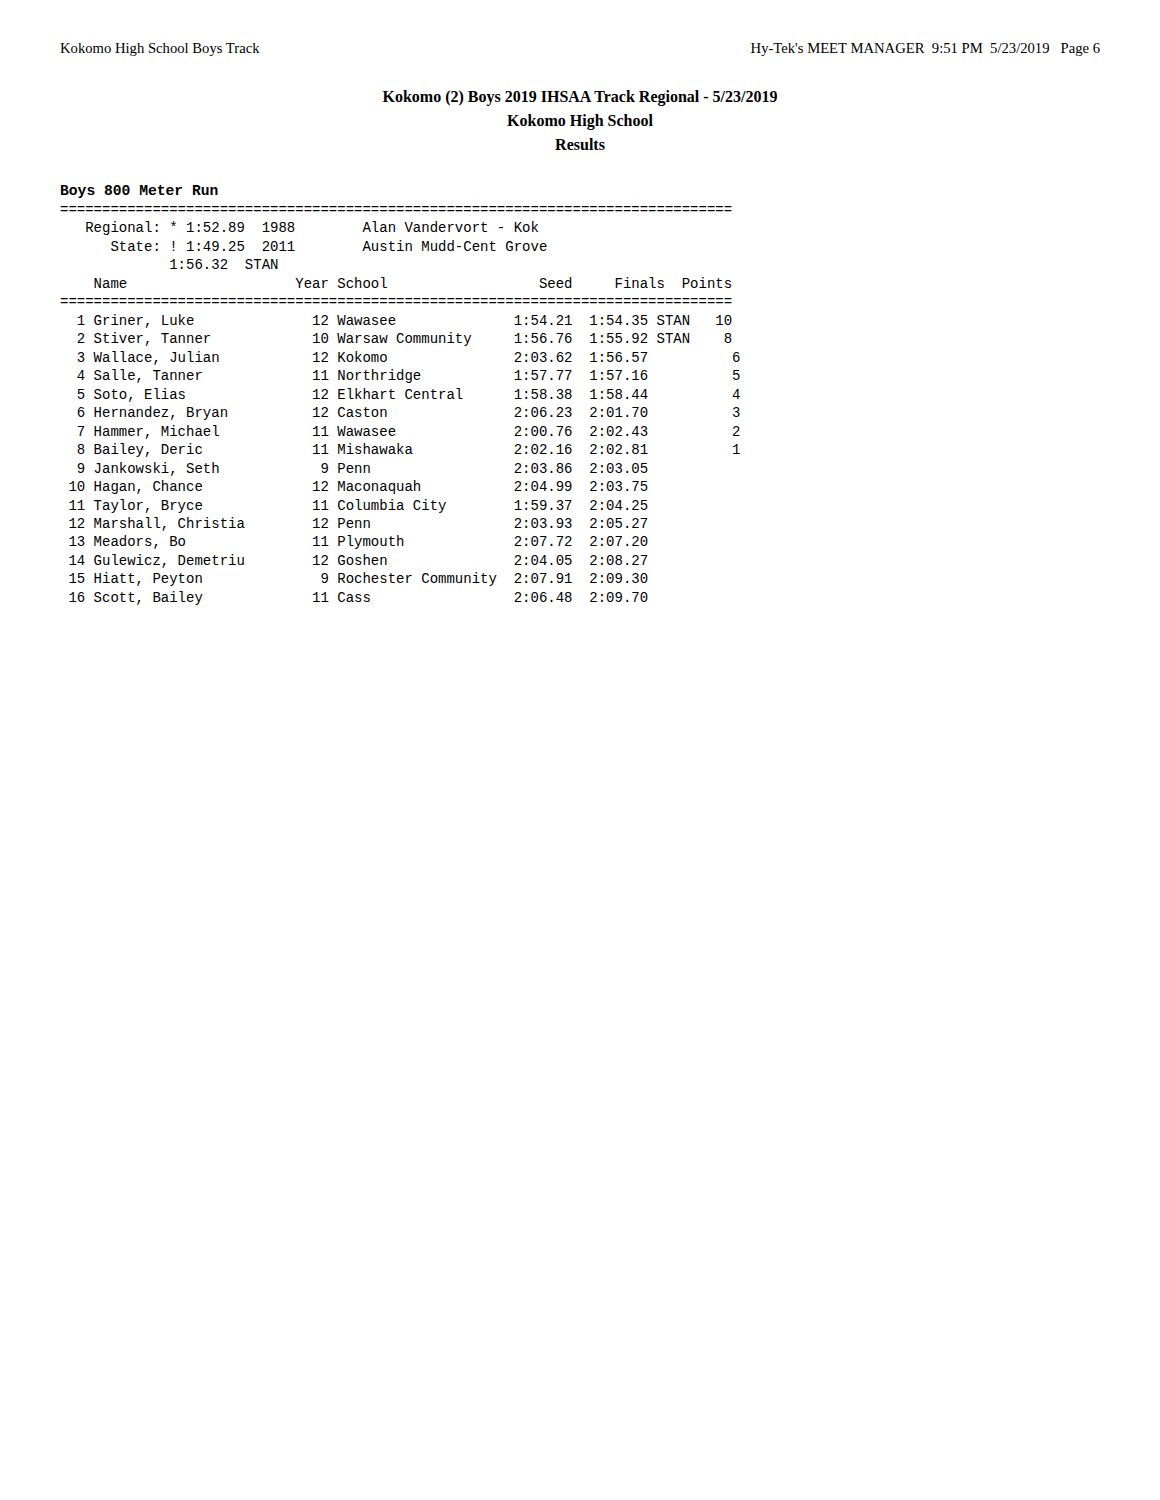Kokomo High School Boys Track Hy-Tek's MEET MANAGER 9:51 PM 5/23/2019 Page 6
Kokomo (2) Boys 2019 IHSAA Track Regional - 5/23/2019 Kokomo High School Results
Boys 800 Meter Run
================================================================================
   Regional: * 1:52.89  1988        Alan Vandervort - Kok
      State: ! 1:49.25  2011        Austin Mudd-Cent Grove
             1:56.32  STAN
    Name                    Year School                  Seed     Finals  Points
================================================================================
  1 Griner, Luke              12 Wawasee              1:54.21  1:54.35 STAN   10
  2 Stiver, Tanner            10 Warsaw Community     1:56.76  1:55.92 STAN    8
  3 Wallace, Julian           12 Kokomo               2:03.62  1:56.57          6
  4 Salle, Tanner             11 Northridge           1:57.77  1:57.16          5
  5 Soto, Elias               12 Elkhart Central      1:58.38  1:58.44          4
  6 Hernandez, Bryan          12 Caston               2:06.23  2:01.70          3
  7 Hammer, Michael           11 Wawasee              2:00.76  2:02.43          2
  8 Bailey, Deric             11 Mishawaka            2:02.16  2:02.81          1
  9 Jankowski, Seth            9 Penn                 2:03.86  2:03.05
 10 Hagan, Chance             12 Maconaquah           2:04.99  2:03.75
 11 Taylor, Bryce             11 Columbia City        1:59.37  2:04.25
 12 Marshall, Christia        12 Penn                 2:03.93  2:05.27
 13 Meadors, Bo               11 Plymouth             2:07.72  2:07.20
 14 Gulewicz, Demetriu        12 Goshen               2:04.05  2:08.27
 15 Hiatt, Peyton              9 Rochester Community  2:07.91  2:09.30
 16 Scott, Bailey             11 Cass                 2:06.48  2:09.70